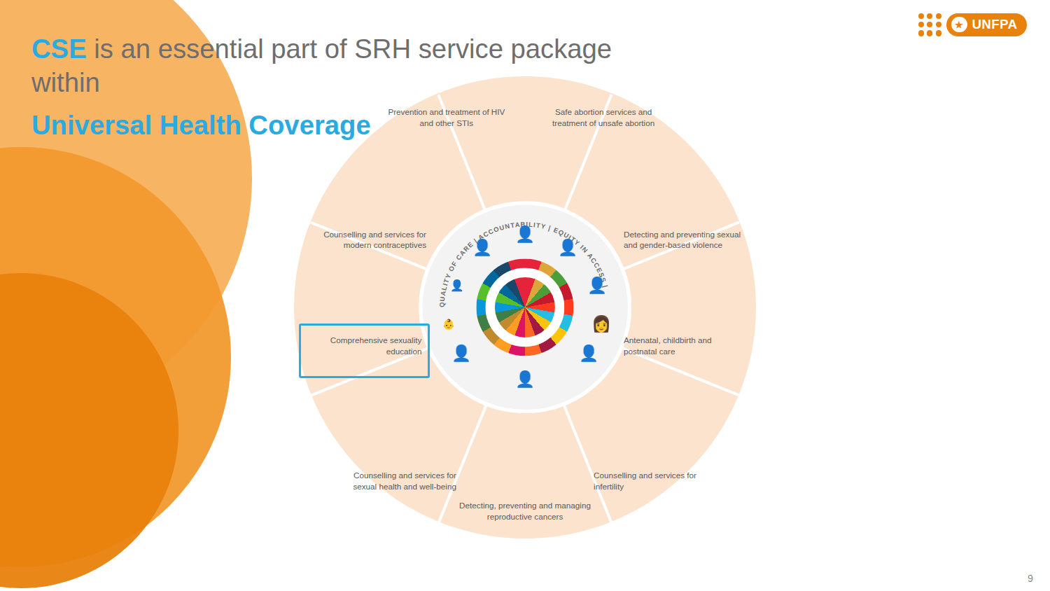★
UNFPA
CSE is an essential part of SRH service package within Universal Health Coverage
QUALITY OF CARE | ACCOUNTABILITY | EQUITY IN ACCESS |
👤 👤 👤 👤 👤 👶 👤 👤 👤 👩
Prevention and treatment of HIV and other STIs
Safe abortion services and treatment of unsafe abortion
Counselling and services for modern contraceptives
Detecting and preventing sexual and gender-based violence
Comprehensive sexuality education
Antenatal, childbirth and postnatal care
Counselling and services for sexual health and well-being
Counselling and services for infertility
Detecting, preventing and managing reproductive cancers
9